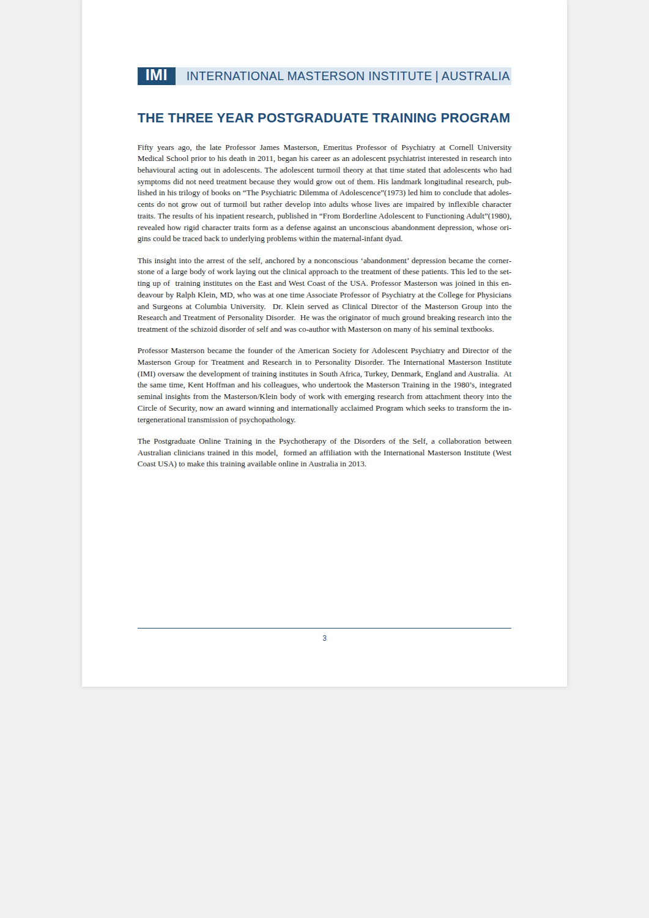IMI
INTERNATIONAL MASTERSON INSTITUTE|AUSTRALIA
THE THREE YEAR POSTGRADUATE TRAINING PROGRAM
Fifty years ago, the late Professor James Masterson, Emeritus Professor of Psychiatry at Cornell University Medical School prior to his death in 2011, began his career as an adolescent psychiatrist interested in research into behavioural acting out in adolescents. The adolescent turmoil theory at that time stated that adolescents who had symptoms did not need treatment because they would grow out of them. His landmark longitudinal research, published in his trilogy of books on “The Psychiatric Dilemma of Adolescence”(1973) led him to conclude that adolescents do not grow out of turmoil but rather develop into adults whose lives are impaired by inflexible character traits. The results of his inpatient research, published in “From Borderline Adolescent to Functioning Adult”(1980), revealed how rigid character traits form as a defense against an unconscious abandonment depression, whose origins could be traced back to underlying problems within the maternal-infant dyad.
This insight into the arrest of the self, anchored by a nonconscious ‘abandonment’ depression became the cornerstone of a large body of work laying out the clinical approach to the treatment of these patients. This led to the setting up of training institutes on the East and West Coast of the USA. Professor Masterson was joined in this endeavour by Ralph Klein, MD, who was at one time Associate Professor of Psychiatry at the College for Physicians and Surgeons at Columbia University. Dr. Klein served as Clinical Director of the Masterson Group into the Research and Treatment of Personality Disorder. He was the originator of much ground breaking research into the treatment of the schizoid disorder of self and was co-author with Masterson on many of his seminal textbooks.
Professor Masterson became the founder of the American Society for Adolescent Psychiatry and Director of the Masterson Group for Treatment and Research in to Personality Disorder. The International Masterson Institute (IMI) oversaw the development of training institutes in South Africa, Turkey, Denmark, England and Australia. At the same time, Kent Hoffman and his colleagues, who undertook the Masterson Training in the 1980’s, integrated seminal insights from the Masterson/Klein body of work with emerging research from attachment theory into the Circle of Security, now an award winning and internationally acclaimed Program which seeks to transform the intergenerational transmission of psychopathology.
The Postgraduate Online Training in the Psychotherapy of the Disorders of the Self, a collaboration between Australian clinicians trained in this model, formed an affiliation with the International Masterson Institute (West Coast USA) to make this training available online in Australia in 2013.
3